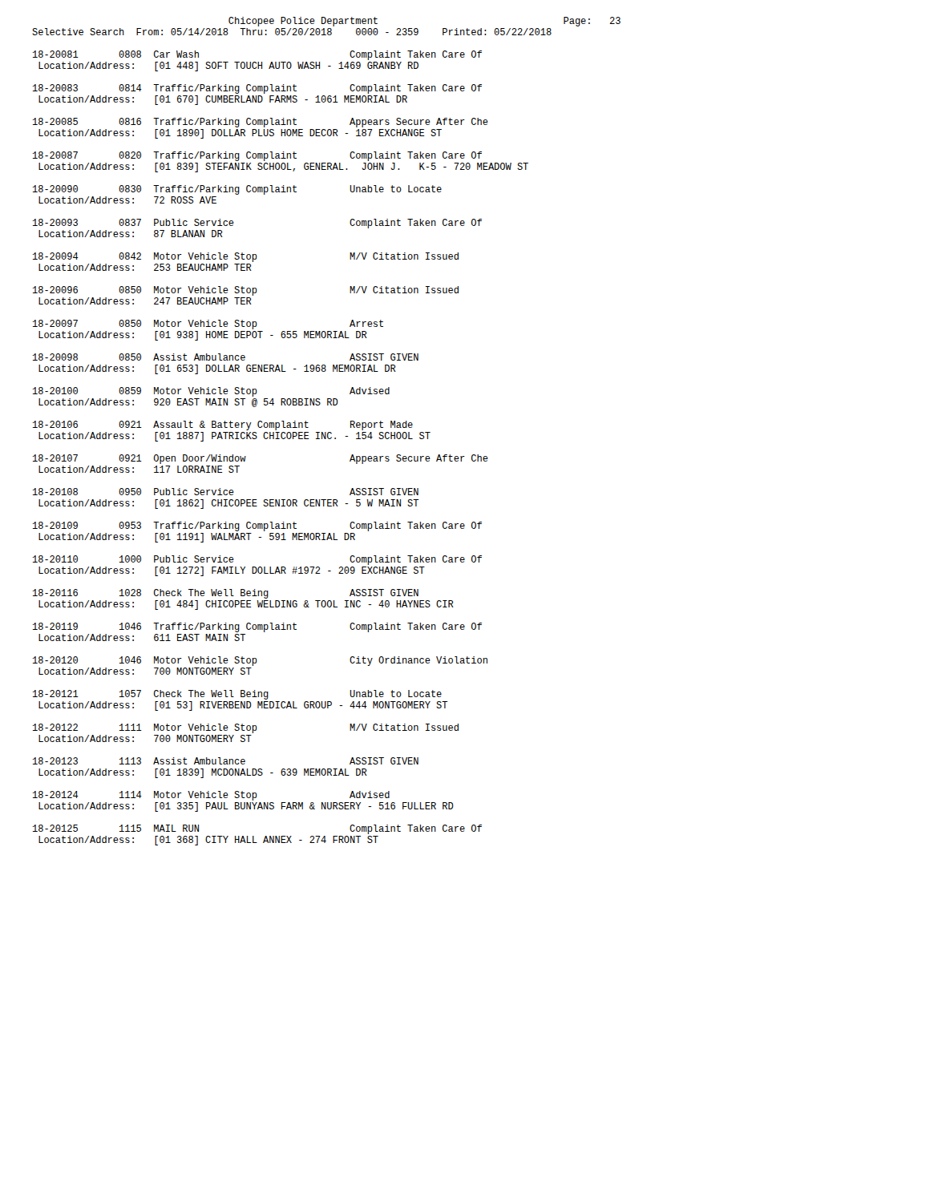Chicopee Police Department                                Page:   23
Selective Search  From: 05/14/2018  Thru: 05/20/2018    0000 - 2359    Printed: 05/22/2018

18-20081       0808  Car Wash                          Complaint Taken Care Of
 Location/Address:   [01 448] SOFT TOUCH AUTO WASH - 1469 GRANBY RD

18-20083       0814  Traffic/Parking Complaint         Complaint Taken Care Of
 Location/Address:   [01 670] CUMBERLAND FARMS - 1061 MEMORIAL DR

18-20085       0816  Traffic/Parking Complaint         Appears Secure After Che
 Location/Address:   [01 1890] DOLLAR PLUS HOME DECOR - 187 EXCHANGE ST

18-20087       0820  Traffic/Parking Complaint         Complaint Taken Care Of
 Location/Address:   [01 839] STEFANIK SCHOOL, GENERAL.  JOHN J.   K-5 - 720 MEADOW ST

18-20090       0830  Traffic/Parking Complaint         Unable to Locate
 Location/Address:   72 ROSS AVE

18-20093       0837  Public Service                    Complaint Taken Care Of
 Location/Address:   87 BLANAN DR

18-20094       0842  Motor Vehicle Stop                M/V Citation Issued
 Location/Address:   253 BEAUCHAMP TER

18-20096       0850  Motor Vehicle Stop                M/V Citation Issued
 Location/Address:   247 BEAUCHAMP TER

18-20097       0850  Motor Vehicle Stop                Arrest
 Location/Address:   [01 938] HOME DEPOT - 655 MEMORIAL DR

18-20098       0850  Assist Ambulance                  ASSIST GIVEN
 Location/Address:   [01 653] DOLLAR GENERAL - 1968 MEMORIAL DR

18-20100       0859  Motor Vehicle Stop                Advised
 Location/Address:   920 EAST MAIN ST @ 54 ROBBINS RD

18-20106       0921  Assault & Battery Complaint       Report Made
 Location/Address:   [01 1887] PATRICKS CHICOPEE INC. - 154 SCHOOL ST

18-20107       0921  Open Door/Window                  Appears Secure After Che
 Location/Address:   117 LORRAINE ST

18-20108       0950  Public Service                    ASSIST GIVEN
 Location/Address:   [01 1862] CHICOPEE SENIOR CENTER - 5 W MAIN ST

18-20109       0953  Traffic/Parking Complaint         Complaint Taken Care Of
 Location/Address:   [01 1191] WALMART - 591 MEMORIAL DR

18-20110       1000  Public Service                    Complaint Taken Care Of
 Location/Address:   [01 1272] FAMILY DOLLAR #1972 - 209 EXCHANGE ST

18-20116       1028  Check The Well Being              ASSIST GIVEN
 Location/Address:   [01 484] CHICOPEE WELDING & TOOL INC - 40 HAYNES CIR

18-20119       1046  Traffic/Parking Complaint         Complaint Taken Care Of
 Location/Address:   611 EAST MAIN ST

18-20120       1046  Motor Vehicle Stop                City Ordinance Violation
 Location/Address:   700 MONTGOMERY ST

18-20121       1057  Check The Well Being              Unable to Locate
 Location/Address:   [01 53] RIVERBEND MEDICAL GROUP - 444 MONTGOMERY ST

18-20122       1111  Motor Vehicle Stop                M/V Citation Issued
 Location/Address:   700 MONTGOMERY ST

18-20123       1113  Assist Ambulance                  ASSIST GIVEN
 Location/Address:   [01 1839] MCDONALDS - 639 MEMORIAL DR

18-20124       1114  Motor Vehicle Stop                Advised
 Location/Address:   [01 335] PAUL BUNYANS FARM & NURSERY - 516 FULLER RD

18-20125       1115  MAIL RUN                          Complaint Taken Care Of
 Location/Address:   [01 368] CITY HALL ANNEX - 274 FRONT ST